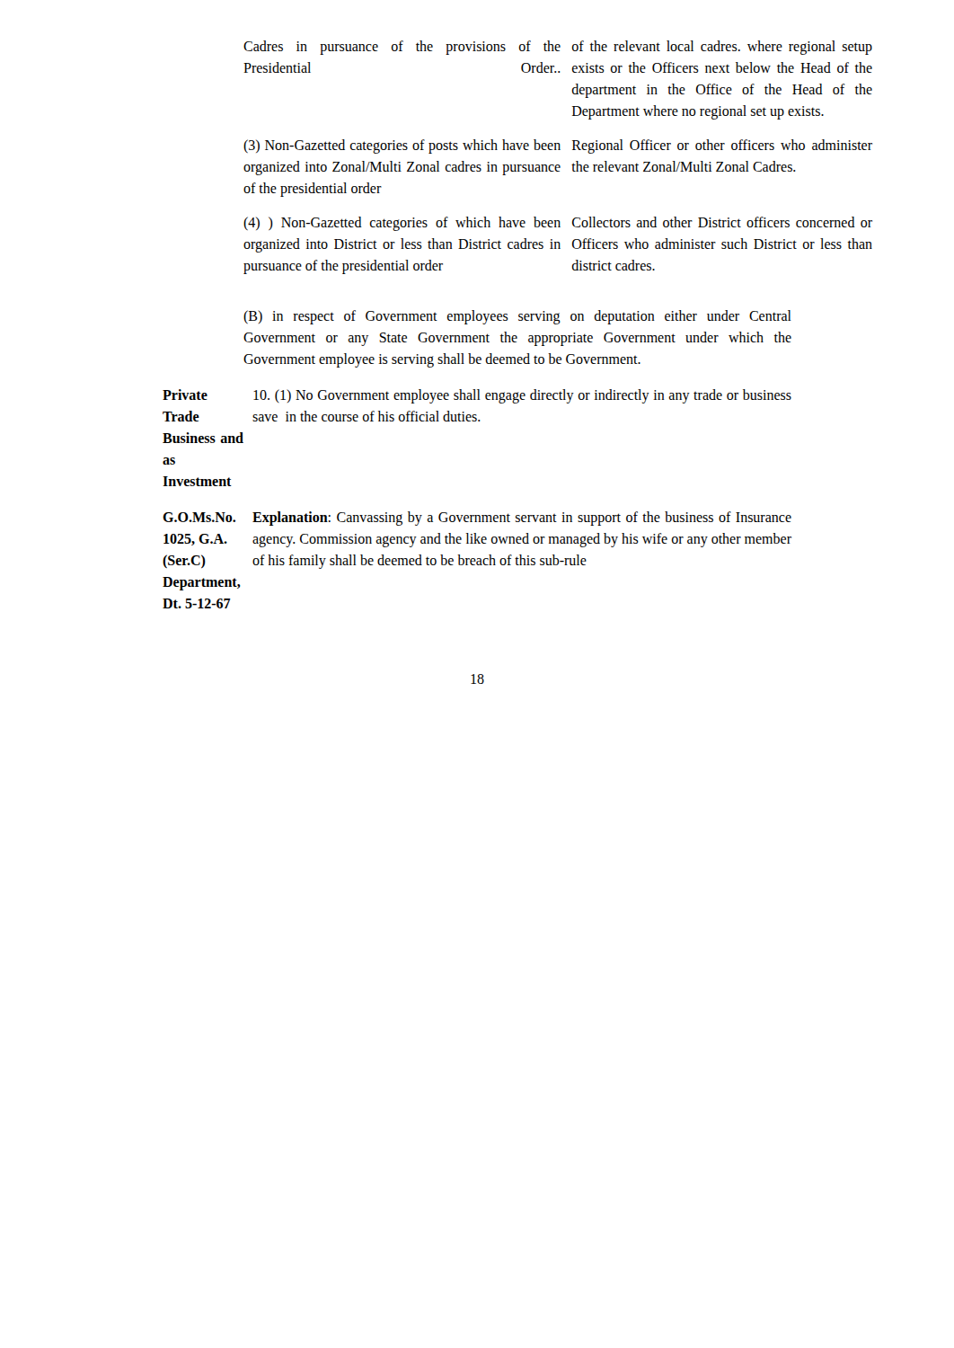Cadres in pursuance of the provisions of the Presidential Order..
of the relevant local cadres. where regional setup exists or the Officers next below the Head of the department in the Office of the Head of the Department where no regional set up exists.
(3) Non-Gazetted categories of posts which have been organized into Zonal/Multi Zonal cadres in pursuance of the presidential order
Regional Officer or other officers who administer the relevant Zonal/Multi Zonal Cadres.
(4) ) Non-Gazetted categories of which have been organized into District or less than District cadres in pursuance of the presidential order
Collectors and other District officers concerned or Officers who administer such District or less than district cadres.
(B) in respect of Government employees serving on deputation either under Central Government or any State Government the appropriate Government under which the Government employee is serving shall be deemed to be Government.
Private Trade Business and as Investment
10. (1) No Government employee shall engage directly or indirectly in any trade or business save in the course of his official duties.
G.O.Ms.No. 1025, G.A. (Ser.C) Department, Dt. 5-12-67
Explanation: Canvassing by a Government servant in support of the business of Insurance agency. Commission agency and the like owned or managed by his wife or any other member of his family shall be deemed to be breach of this sub-rule
18